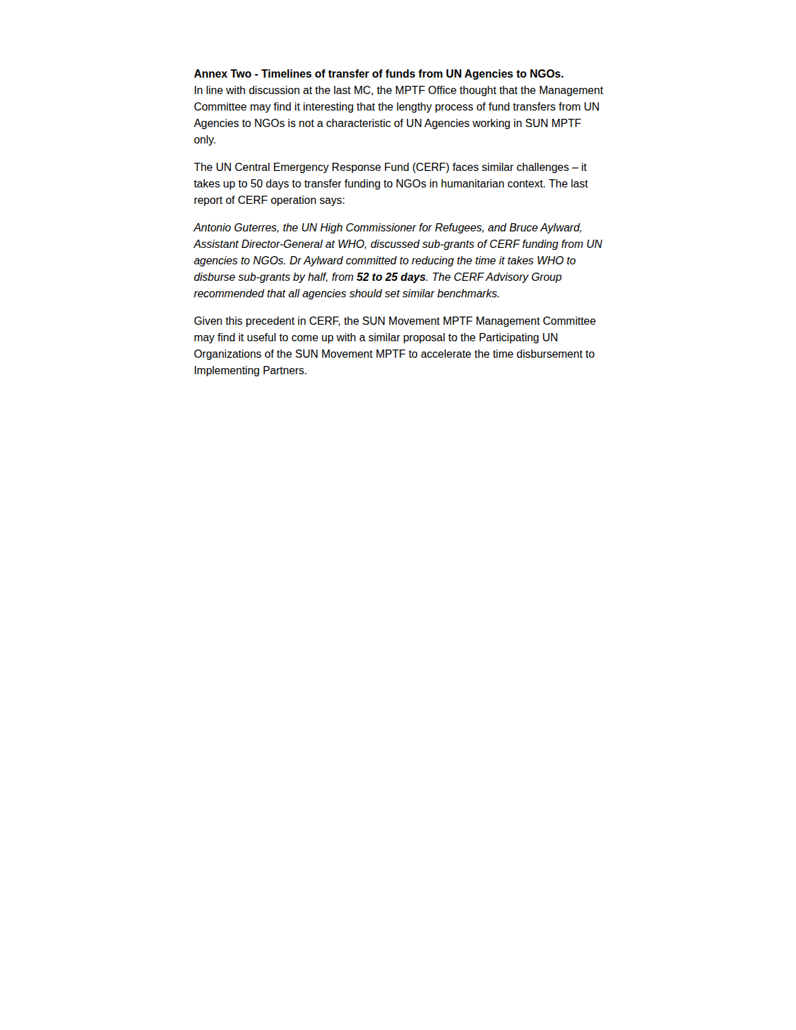Annex Two - Timelines of transfer of funds from UN Agencies to NGOs.
In line with discussion at the last MC, the MPTF Office thought that the Management Committee may find it interesting that the lengthy process of fund transfers from UN Agencies to NGOs is not a characteristic of UN Agencies working in SUN MPTF only.
The UN Central Emergency Response Fund (CERF) faces similar challenges – it takes up to 50 days to transfer funding to NGOs in humanitarian context. The last report of CERF operation says:
Antonio Guterres, the UN High Commissioner for Refugees, and Bruce Aylward, Assistant Director-General at WHO, discussed sub-grants of CERF funding from UN agencies to NGOs. Dr Aylward committed to reducing the time it takes WHO to disburse sub-grants by half, from 52 to 25 days. The CERF Advisory Group recommended that all agencies should set similar benchmarks.
Given this precedent in CERF, the SUN Movement MPTF Management Committee may find it useful to come up with a similar proposal to the Participating UN Organizations of the SUN Movement MPTF to accelerate the time disbursement to Implementing Partners.